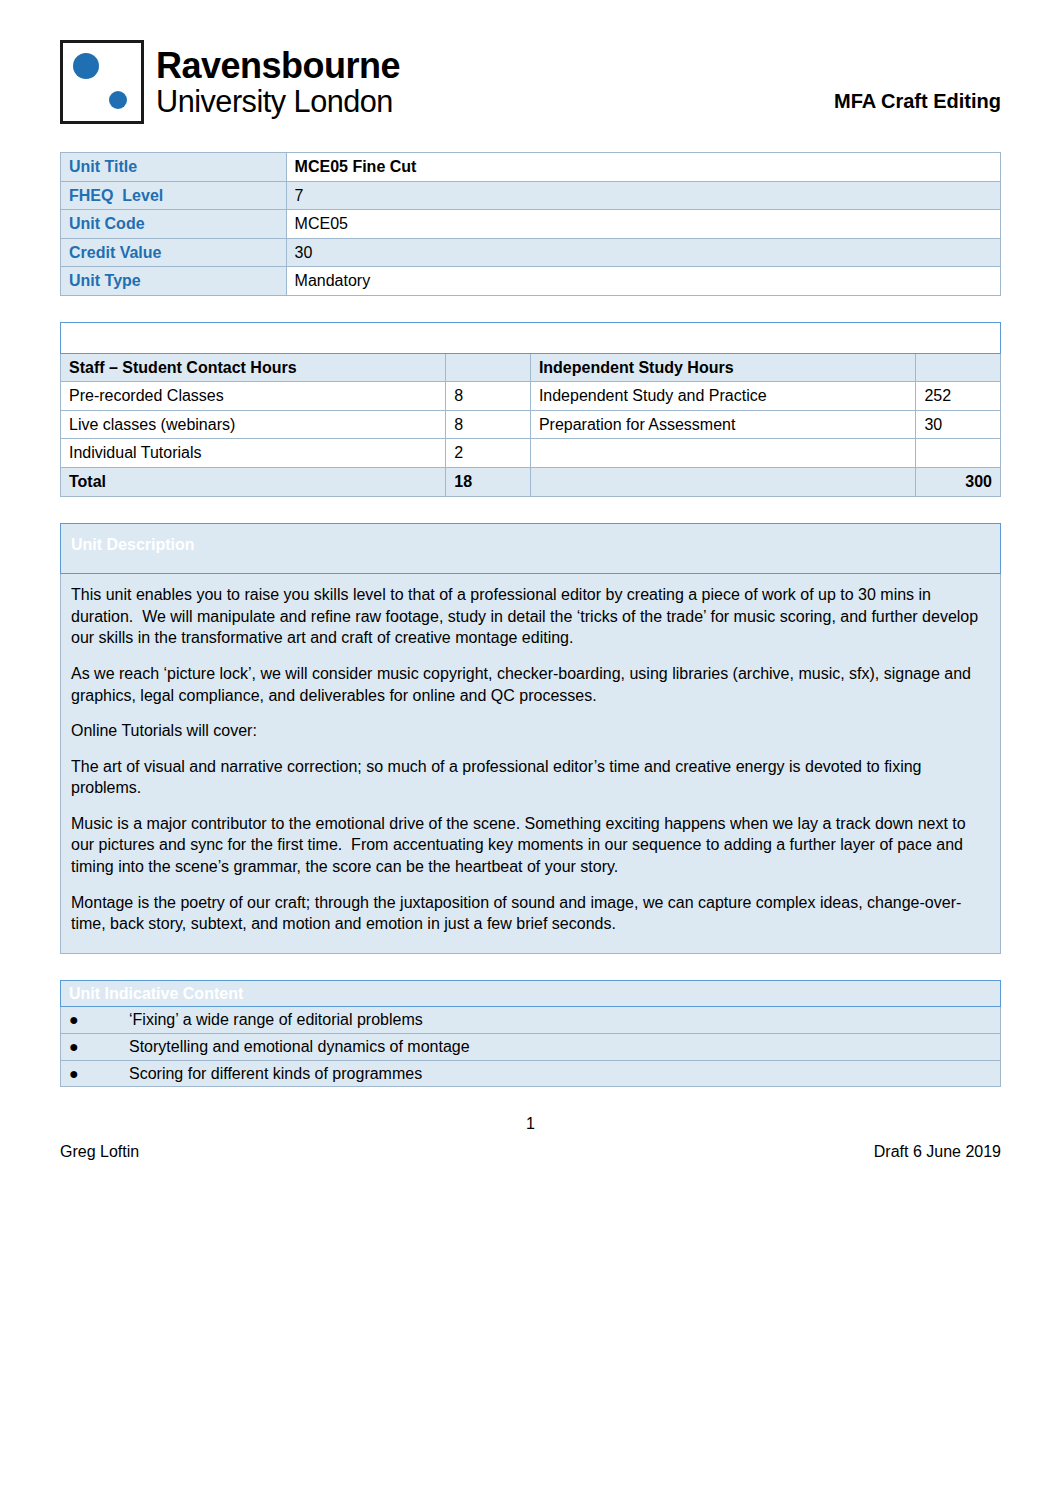Ravensbourne
University London
MFA Craft Editing
| Unit Title | MCE05 Fine Cut |
| FHEQ Level | 7 |
| Unit Code | MCE05 |
| Credit Value | 30 |
| Unit Type | Mandatory |
| Indicative Learning Hours |
| Staff – Student Contact Hours | | Independent Study Hours | |
| Pre-recorded Classes | 8 | Independent Study and Practice | 252 |
| Live classes (webinars) | 8 | Preparation for Assessment | 30 |
| Individual Tutorials | 2 | | |
| Total | 18 | | 300 |
| Unit Description |
| This unit enables you to raise you skills level to that of a professional editor by creating a piece of work of up to 30 mins in duration. We will manipulate and refine raw footage, study in detail the ‘tricks of the trade’ for music scoring, and further develop our skills in the transformative art and craft of creative montage editing. As we reach ‘picture lock’, we will consider music copyright, checker-boarding, using libraries (archive, music, sfx), signage and graphics, legal compliance, and deliverables for online and QC processes. Online Tutorials will cover: The art of visual and narrative correction; so much of a professional editor’s time and creative energy is devoted to fixing problems. Music is a major contributor to the emotional drive of the scene. Something exciting happens when we lay a track down next to our pictures and sync for the first time. From accentuating key moments in our sequence to adding a further layer of pace and timing into the scene’s grammar, the score can be the heartbeat of your story. Montage is the poetry of our craft; through the juxtaposition of sound and image, we can capture complex ideas, change-over-time, back story, subtext, and motion and emotion in just a few brief seconds. |
| Unit Indicative Content |
| ● ‘Fixing’ a wide range of editorial problems |
| ● Storytelling and emotional dynamics of montage |
| ● Scoring for different kinds of programmes |
1
Greg Loftin
Draft 6 June 2019